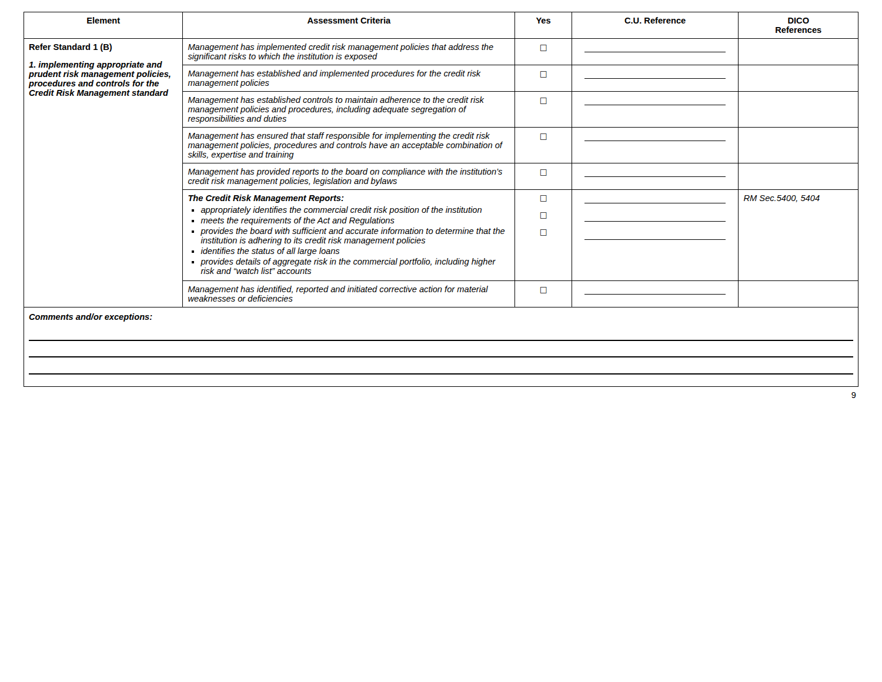| Element | Assessment Criteria | Yes | C.U. Reference | DICO References |
| --- | --- | --- | --- | --- |
| Refer Standard 1 (B) 1. implementing appropriate and prudent risk management policies, procedures and controls for the Credit Risk Management standard | Management has implemented credit risk management policies that address the significant risks to which the institution is exposed | □ | | |
| Management has established and implemented procedures for the credit risk management policies | □ | | |
| Management has established controls to maintain adherence to the credit risk management policies and procedures, including adequate segregation of responsibilities and duties | □ | | |
| Management has ensured that staff responsible for implementing the credit risk management policies, procedures and controls have an acceptable combination of skills, expertise and training | □ | | |
| Management has provided reports to the board on compliance with the institution’s credit risk management policies, legislation and bylaws | □ | | |
| The Credit Risk Management Reports: appropriately identifies the commercial credit risk position of the institution meets the requirements of the Act and Regulations provides the board with sufficient and accurate information to determine that the institution is adhering to its credit risk management policies identifies the status of all large loans provides details of aggregate risk in the commercial portfolio, including higher risk and “watch list” accounts | □ □ □ | | RM Sec.5400, 5404 |
| Management has identified, reported and initiated corrective action for material weaknesses or deficiencies | □ | | |
| Comments and/or exceptions: |
9